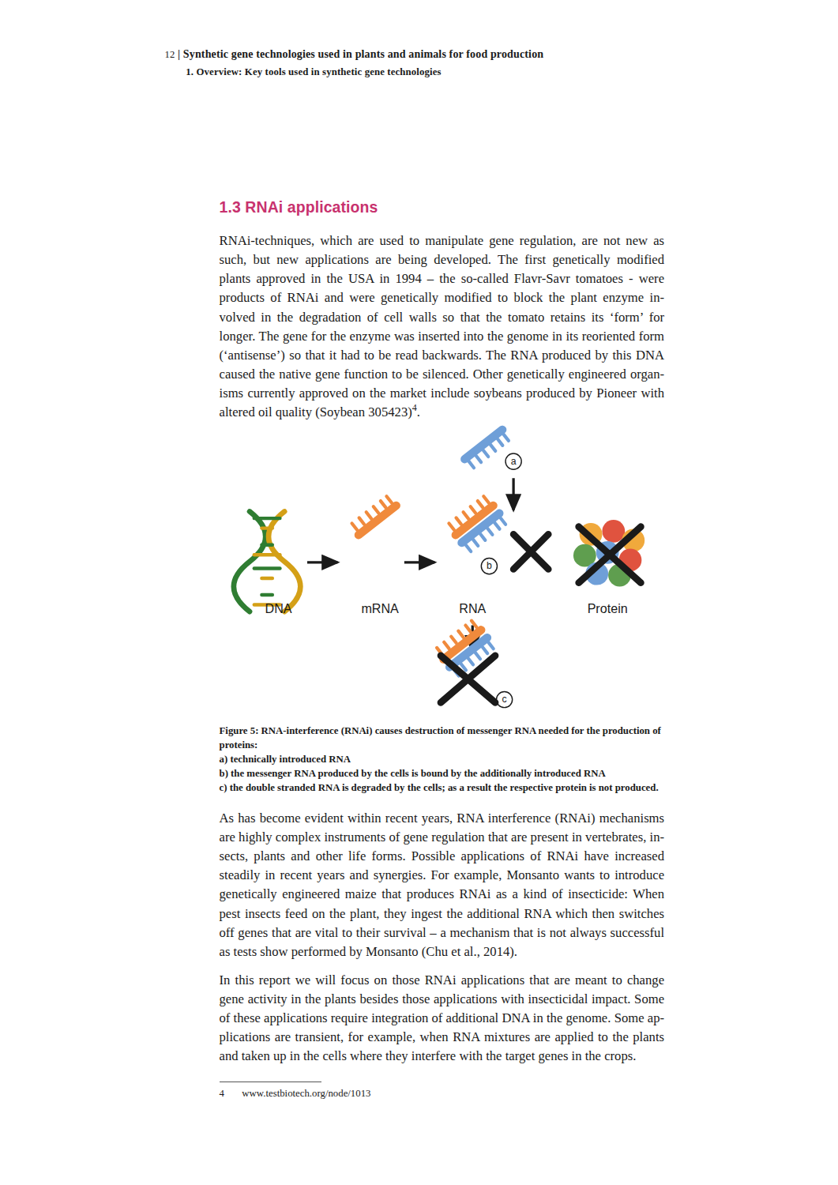12 | Synthetic gene technologies used in plants and animals for food production
1. Overview: Key tools used in synthetic gene technologies
1.3 RNAi applications
RNAi-techniques, which are used to manipulate gene regulation, are not new as such, but new applications are being developed. The first genetically modified plants approved in the USA in 1994 – the so-called Flavr-Savr tomatoes - were products of RNAi and were genetically modified to block the plant enzyme involved in the degradation of cell walls so that the tomato retains its ‘form’ for longer. The gene for the enzyme was inserted into the genome in its reoriented form (‘antisense’) so that it had to be read backwards. The RNA produced by this DNA caused the native gene function to be silenced. Other genetically engineered organisms currently approved on the market include soybeans produced by Pioneer with altered oil quality (Soybean 305423)4.
a b DNA mRNA RNA Protein c
Figure 5: RNA-interference (RNAi) causes destruction of messenger RNA needed for the production of proteins:
a) technically introduced RNA
b) the messenger RNA produced by the cells is bound by the additionally introduced RNA
c) the double stranded RNA is degraded by the cells; as a result the respective protein is not produced.
As has become evident within recent years, RNA interference (RNAi) mechanisms are highly complex instruments of gene regulation that are present in vertebrates, insects, plants and other life forms. Possible applications of RNAi have increased steadily in recent years and synergies. For example, Monsanto wants to introduce genetically engineered maize that produces RNAi as a kind of insecticide: When pest insects feed on the plant, they ingest the additional RNA which then switches off genes that are vital to their survival – a mechanism that is not always successful as tests show performed by Monsanto (Chu et al., 2014).
In this report we will focus on those RNAi applications that are meant to change gene activity in the plants besides those applications with insecticidal impact. Some of these applications require integration of additional DNA in the genome. Some applications are transient, for example, when RNA mixtures are applied to the plants and taken up in the cells where they interfere with the target genes in the crops.
4www.testbiotech.org/node/1013